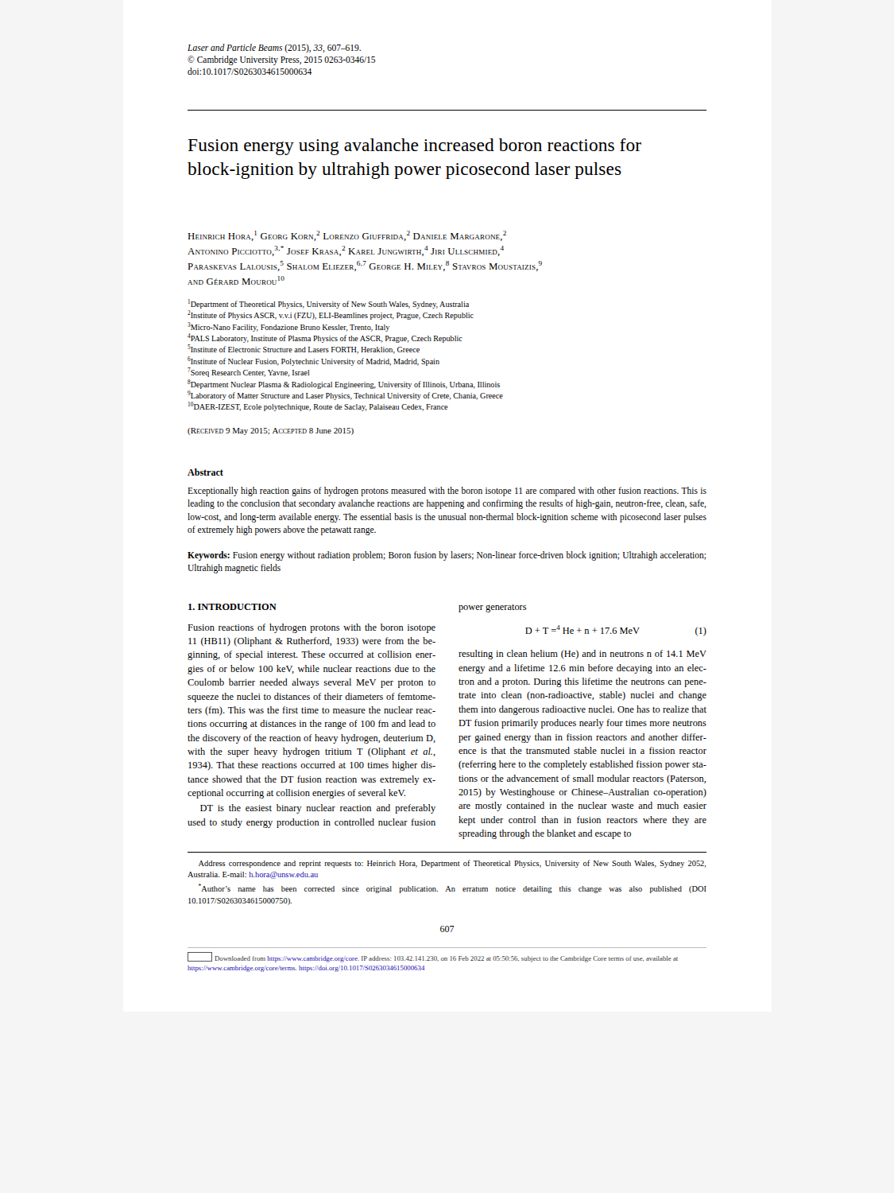Laser and Particle Beams (2015), 33, 607–619.
© Cambridge University Press, 2015 0263-0346/15
doi:10.1017/S0263034615000634
Fusion energy using avalanche increased boron reactions for
block-ignition by ultrahigh power picosecond laser pulses
Heinrich Hora,1 Georg Korn,2 Lorenzo Giuffrida,2 Daniele Margarone,2
Antonino Picciotto,3,* Josef Krasa,2 Karel Jungwirth,4 Jiri Ullschmied,4
Paraskevas Lalousis,5 Shalom Eliezer,6,7 George H. Miley,8 Stavros Moustaizis,9
and Gérard Mourou10
1Department of Theoretical Physics, University of New South Wales, Sydney, Australia
2Institute of Physics ASCR, v.v.i (FZU), ELI-Beamlines project, Prague, Czech Republic
3Micro-Nano Facility, Fondazione Bruno Kessler, Trento, Italy
4PALS Laboratory, Institute of Plasma Physics of the ASCR, Prague, Czech Republic
5Institute of Electronic Structure and Lasers FORTH, Heraklion, Greece
6Institute of Nuclear Fusion, Polytechnic University of Madrid, Madrid, Spain
7Soreq Research Center, Yavne, Israel
8Department Nuclear Plasma & Radiological Engineering, University of Illinois, Urbana, Illinois
9Laboratory of Matter Structure and Laser Physics, Technical University of Crete, Chania, Greece
10DAER-IZEST, Ecole polytechnique, Route de Saclay, Palaiseau Cedex, France
(Received 9 May 2015; Accepted 8 June 2015)
Abstract
Exceptionally high reaction gains of hydrogen protons measured with the boron isotope 11 are compared with other fusion reactions. This is leading to the conclusion that secondary avalanche reactions are happening and confirming the results of high-gain, neutron-free, clean, safe, low-cost, and long-term available energy. The essential basis is the unusual non-thermal block-ignition scheme with picosecond laser pulses of extremely high powers above the petawatt range.
Keywords: Fusion energy without radiation problem; Boron fusion by lasers; Non-linear force-driven block ignition; Ultrahigh acceleration; Ultrahigh magnetic fields
1. INTRODUCTION
Fusion reactions of hydrogen protons with the boron isotope 11 (HB11) (Oliphant & Rutherford, 1933) were from the beginning, of special interest. These occurred at collision energies of or below 100 keV, while nuclear reactions due to the Coulomb barrier needed always several MeV per proton to squeeze the nuclei to distances of their diameters of femtometers (fm). This was the first time to measure the nuclear reactions occurring at distances in the range of 100 fm and lead to the discovery of the reaction of heavy hydrogen, deuterium D, with the super heavy hydrogen tritium T (Oliphant et al., 1934). That these reactions occurred at 100 times higher distance showed that the DT fusion reaction was extremely exceptional occurring at collision energies of several keV.
DT is the easiest binary nuclear reaction and preferably used to study energy production in controlled nuclear fusion power generators
D + T =4 He + n + 17.6 MeV(1)
resulting in clean helium (He) and in neutrons n of 14.1 MeV energy and a lifetime 12.6 min before decaying into an electron and a proton. During this lifetime the neutrons can penetrate into clean (non-radioactive, stable) nuclei and change them into dangerous radioactive nuclei. One has to realize that DT fusion primarily produces nearly four times more neutrons per gained energy than in fission reactors and another difference is that the transmuted stable nuclei in a fission reactor (referring here to the completely established fission power stations or the advancement of small modular reactors (Paterson, 2015) by Westinghouse or Chinese–Australian co-operation) are mostly contained in the nuclear waste and much easier kept under control than in fusion reactors where they are spreading through the blanket and escape to
Address correspondence and reprint requests to: Heinrich Hora, Department of Theoretical Physics, University of New South Wales, Sydney 2052, Australia. E-mail: h.hora@unsw.edu.au
*Author’s name has been corrected since original publication. An erratum notice detailing this change was also published (DOI 10.1017/S0263034615000750).
607
Downloaded from https://www.cambridge.org/core. IP address: 103.42.141.230, on 16 Feb 2022 at 05:50:56, subject to the Cambridge Core terms of use, available at
https://www.cambridge.org/core/terms. https://doi.org/10.1017/S0263034615000634